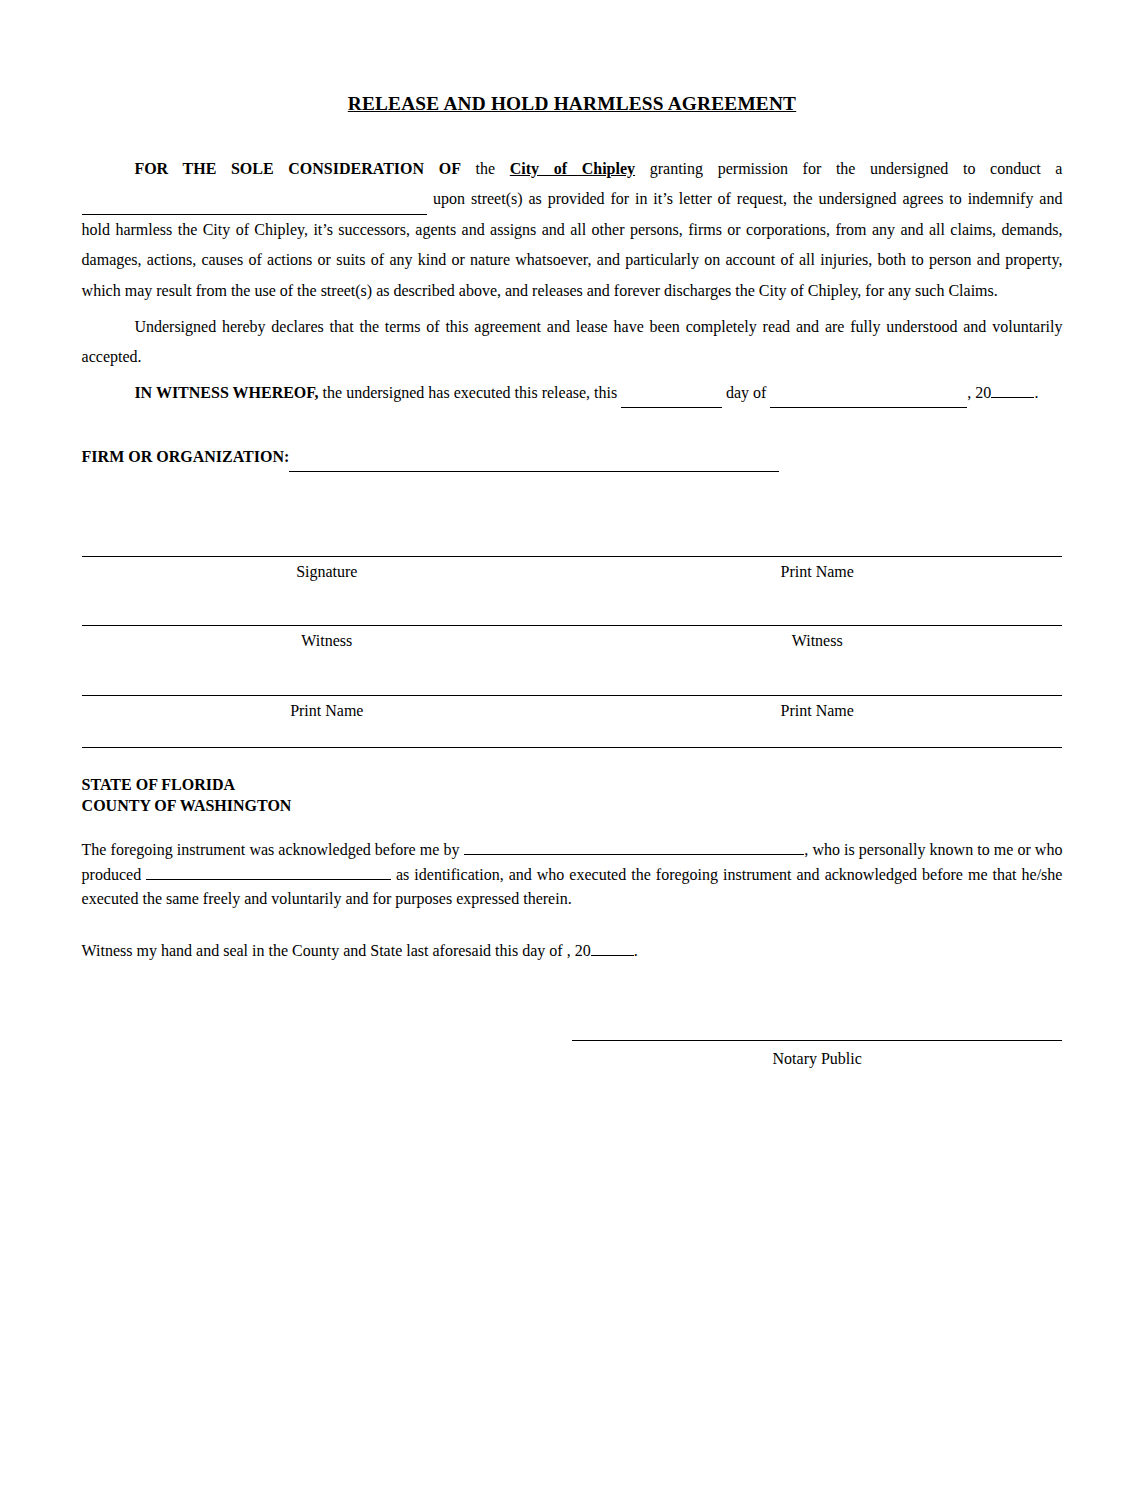RELEASE AND HOLD HARMLESS AGREEMENT
FOR THE SOLE CONSIDERATION OF the City of Chipley granting permission for the undersigned to conduct a upon street(s) as provided for in it’s letter of request, the undersigned agrees to indemnify and hold harmless the City of Chipley, it’s successors, agents and assigns and all other persons, firms or corporations, from any and all claims, demands, damages, actions, causes of actions or suits of any kind or nature whatsoever, and particularly on account of all injuries, both to person and property, which may result from the use of the street(s) as described above, and releases and forever discharges the City of Chipley, for any such Claims.
Undersigned hereby declares that the terms of this agreement and lease have been completely read and are fully understood and voluntarily accepted.
IN WITNESS WHEREOF, the undersigned has executed this release, this day of , 20 .
FIRM OR ORGANIZATION:
| Signature | Print Name |
| Witness | Witness |
| Print Name | Print Name |
STATE OF FLORIDA
COUNTY OF WASHINGTON
The foregoing instrument was acknowledged before me by , who is personally known to me or who produced as identification, and who executed the foregoing instrument and acknowledged before me that he/she executed the same freely and voluntarily and for purposes expressed therein.
Witness my hand and seal in the County and State last aforesaid this day of , 20 .
Notary Public